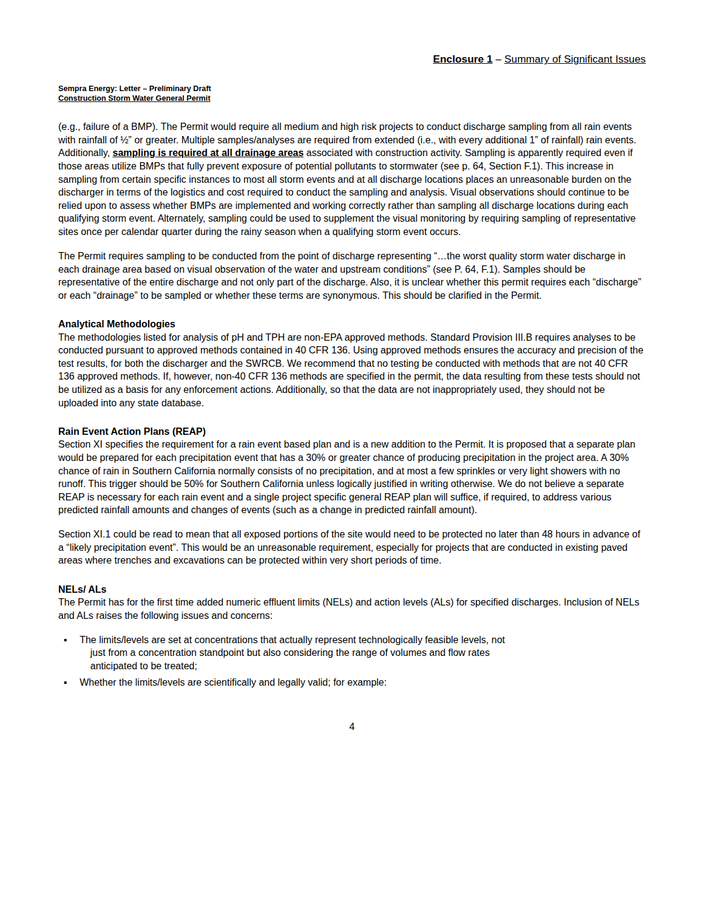Enclosure 1 – Summary of Significant Issues
Sempra Energy: Letter – Preliminary Draft
Construction Storm Water General Permit
(e.g., failure of a BMP). The Permit would require all medium and high risk projects to conduct discharge sampling from all rain events with rainfall of ½” or greater. Multiple samples/analyses are required from extended (i.e., with every additional 1” of rainfall) rain events. Additionally, sampling is required at all drainage areas associated with construction activity. Sampling is apparently required even if those areas utilize BMPs that fully prevent exposure of potential pollutants to stormwater (see p. 64, Section F.1). This increase in sampling from certain specific instances to most all storm events and at all discharge locations places an unreasonable burden on the discharger in terms of the logistics and cost required to conduct the sampling and analysis. Visual observations should continue to be relied upon to assess whether BMPs are implemented and working correctly rather than sampling all discharge locations during each qualifying storm event. Alternately, sampling could be used to supplement the visual monitoring by requiring sampling of representative sites once per calendar quarter during the rainy season when a qualifying storm event occurs.
The Permit requires sampling to be conducted from the point of discharge representing “…the worst quality storm water discharge in each drainage area based on visual observation of the water and upstream conditions” (see P. 64, F.1). Samples should be representative of the entire discharge and not only part of the discharge. Also, it is unclear whether this permit requires each “discharge” or each “drainage” to be sampled or whether these terms are synonymous. This should be clarified in the Permit.
Analytical Methodologies
The methodologies listed for analysis of pH and TPH are non-EPA approved methods. Standard Provision III.B requires analyses to be conducted pursuant to approved methods contained in 40 CFR 136. Using approved methods ensures the accuracy and precision of the test results, for both the discharger and the SWRCB. We recommend that no testing be conducted with methods that are not 40 CFR 136 approved methods. If, however, non-40 CFR 136 methods are specified in the permit, the data resulting from these tests should not be utilized as a basis for any enforcement actions. Additionally, so that the data are not inappropriately used, they should not be uploaded into any state database.
Rain Event Action Plans (REAP)
Section XI specifies the requirement for a rain event based plan and is a new addition to the Permit. It is proposed that a separate plan would be prepared for each precipitation event that has a 30% or greater chance of producing precipitation in the project area. A 30% chance of rain in Southern California normally consists of no precipitation, and at most a few sprinkles or very light showers with no runoff. This trigger should be 50% for Southern California unless logically justified in writing otherwise. We do not believe a separate REAP is necessary for each rain event and a single project specific general REAP plan will suffice, if required, to address various predicted rainfall amounts and changes of events (such as a change in predicted rainfall amount).
Section XI.1 could be read to mean that all exposed portions of the site would need to be protected no later than 48 hours in advance of a “likely precipitation event”. This would be an unreasonable requirement, especially for projects that are conducted in existing paved areas where trenches and excavations can be protected within very short periods of time.
NELs/ ALs
The Permit has for the first time added numeric effluent limits (NELs) and action levels (ALs) for specified discharges. Inclusion of NELs and ALs raises the following issues and concerns:
The limits/levels are set at concentrations that actually represent technologically feasible levels, not just from a concentration standpoint but also considering the range of volumes and flow rates anticipated to be treated;
Whether the limits/levels are scientifically and legally valid; for example:
4